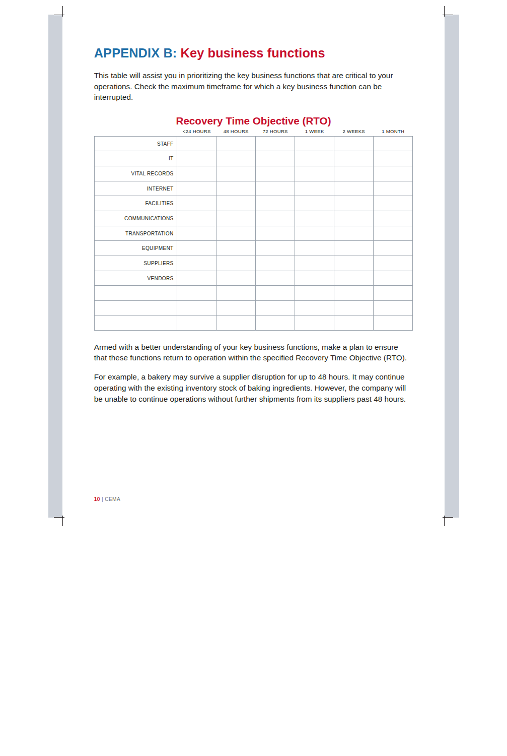APPENDIX B: Key business functions
This table will assist you in prioritizing the key business functions that are critical to your operations. Check the maximum timeframe for which a key business function can be interrupted.
Recovery Time Objective (RTO)
| | <24 HOURS | 48 HOURS | 72 HOURS | 1 WEEK | 2 WEEKS | 1 MONTH |
| --- | --- | --- | --- | --- | --- | --- |
| STAFF | | | | | | |
| IT | | | | | | |
| VITAL RECORDS | | | | | | |
| INTERNET | | | | | | |
| FACILITIES | | | | | | |
| COMMUNICATIONS | | | | | | |
| TRANSPORTATION | | | | | | |
| EQUIPMENT | | | | | | |
| SUPPLIERS | | | | | | |
| VENDORS | | | | | | |
Armed with a better understanding of your key business functions, make a plan to ensure that these functions return to operation within the specified Recovery Time Objective (RTO).
For example, a bakery may survive a supplier disruption for up to 48 hours. It may continue operating with the existing inventory stock of baking ingredients. However, the company will be unable to continue operations without further shipments from its suppliers past 48 hours.
10 | CEMA